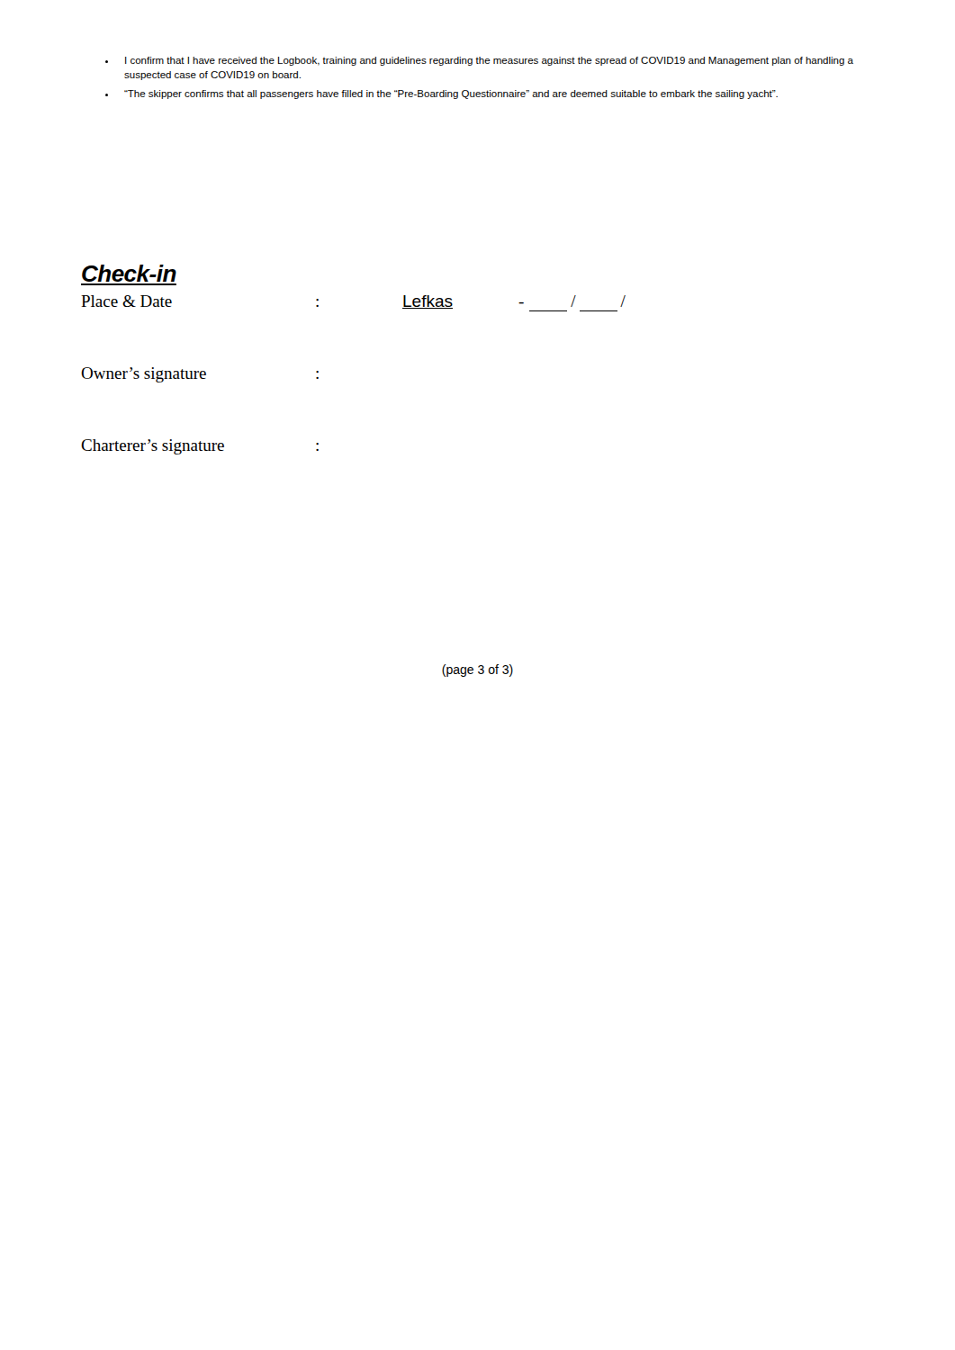I confirm that I have received the Logbook, training and guidelines regarding the measures against the spread of COVID19 and Management plan of handling a suspected case of COVID19 on board.
“The skipper confirms that all passengers have filled in the “Pre-Boarding Questionnaire” and are deemed suitable to embark the sailing yacht”.
Check-in
| Place & Date | : | Lefkas - / / |
| Owner’s signature | : | |
| Charterer’s signature | : | |
(page 3 of 3)